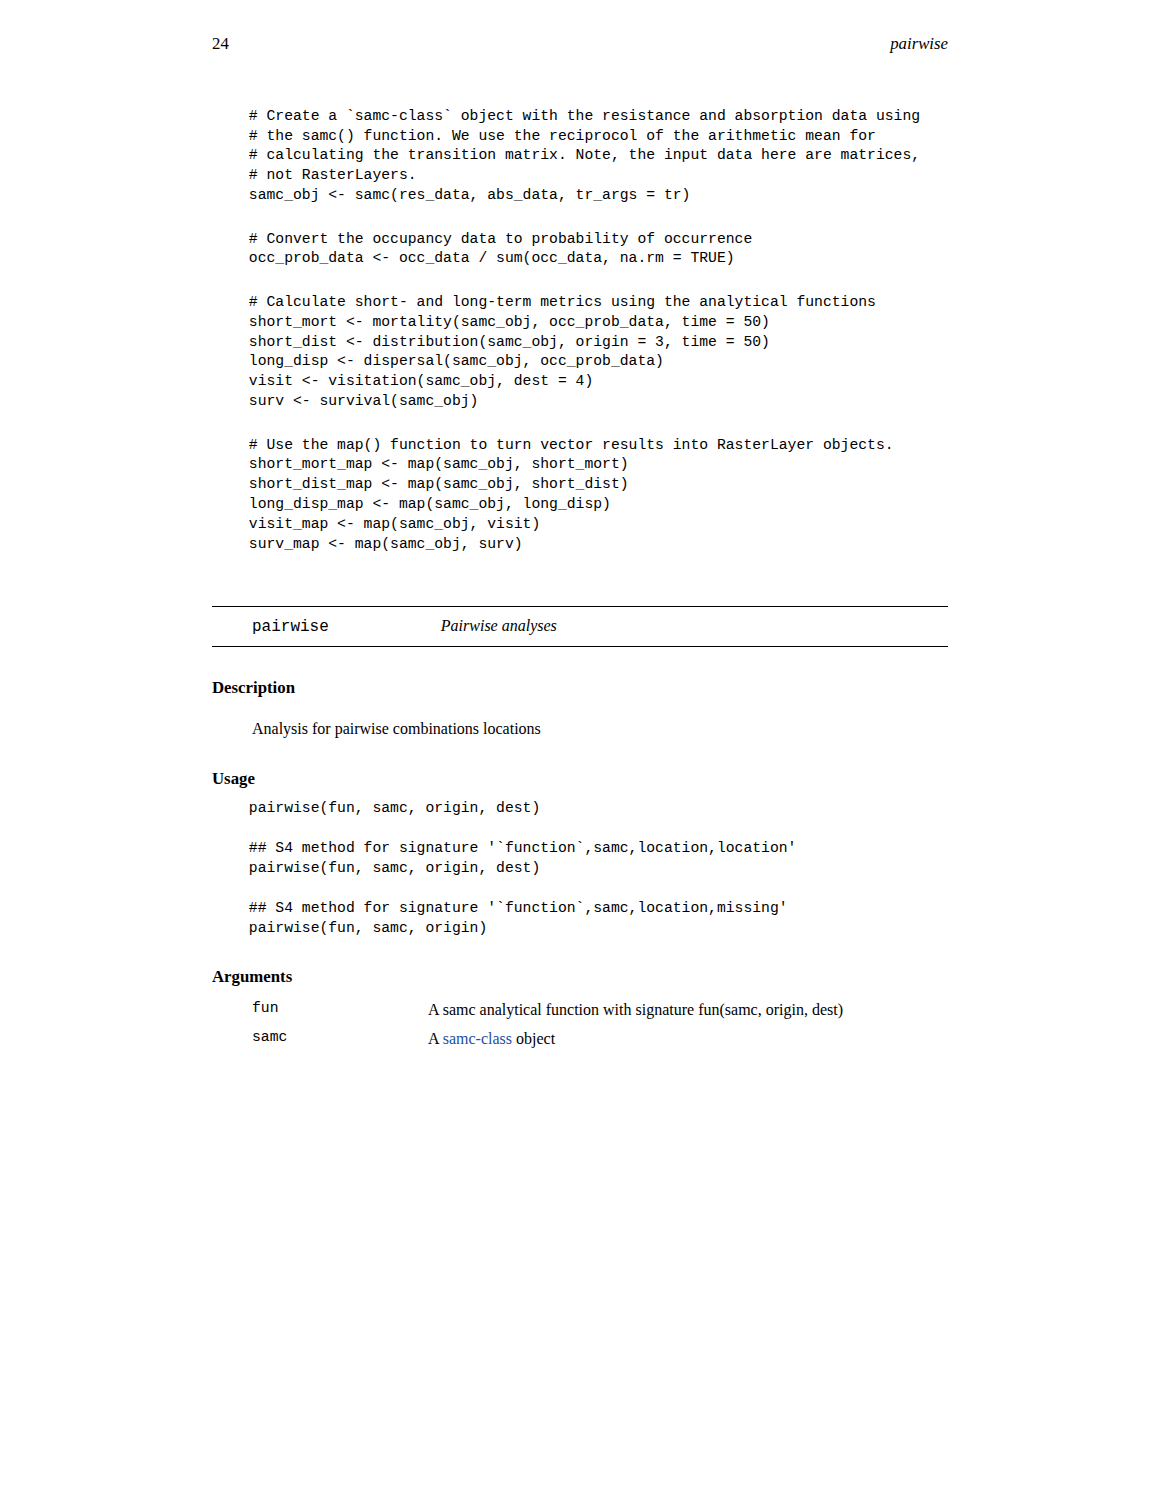24 pairwise
# Create a `samc-class` object with the resistance and absorption data using
# the samc() function. We use the reciprocol of the arithmetic mean for
# calculating the transition matrix. Note, the input data here are matrices,
# not RasterLayers.
samc_obj <- samc(res_data, abs_data, tr_args = tr)
# Convert the occupancy data to probability of occurrence
occ_prob_data <- occ_data / sum(occ_data, na.rm = TRUE)
# Calculate short- and long-term metrics using the analytical functions
short_mort <- mortality(samc_obj, occ_prob_data, time = 50)
short_dist <- distribution(samc_obj, origin = 3, time = 50)
long_disp <- dispersal(samc_obj, occ_prob_data)
visit <- visitation(samc_obj, dest = 4)
surv <- survival(samc_obj)
# Use the map() function to turn vector results into RasterLayer objects.
short_mort_map <- map(samc_obj, short_mort)
short_dist_map <- map(samc_obj, short_dist)
long_disp_map <- map(samc_obj, long_disp)
visit_map <- map(samc_obj, visit)
surv_map <- map(samc_obj, surv)
pairwise Pairwise analyses
Description
Analysis for pairwise combinations locations
Usage
pairwise(fun, samc, origin, dest)

## S4 method for signature '`function`,samc,location,location'
pairwise(fun, samc, origin, dest)

## S4 method for signature '`function`,samc,location,missing'
pairwise(fun, samc, origin)
Arguments
fun
A samc analytical function with signature fun(samc, origin, dest)
samc
A samc-class object